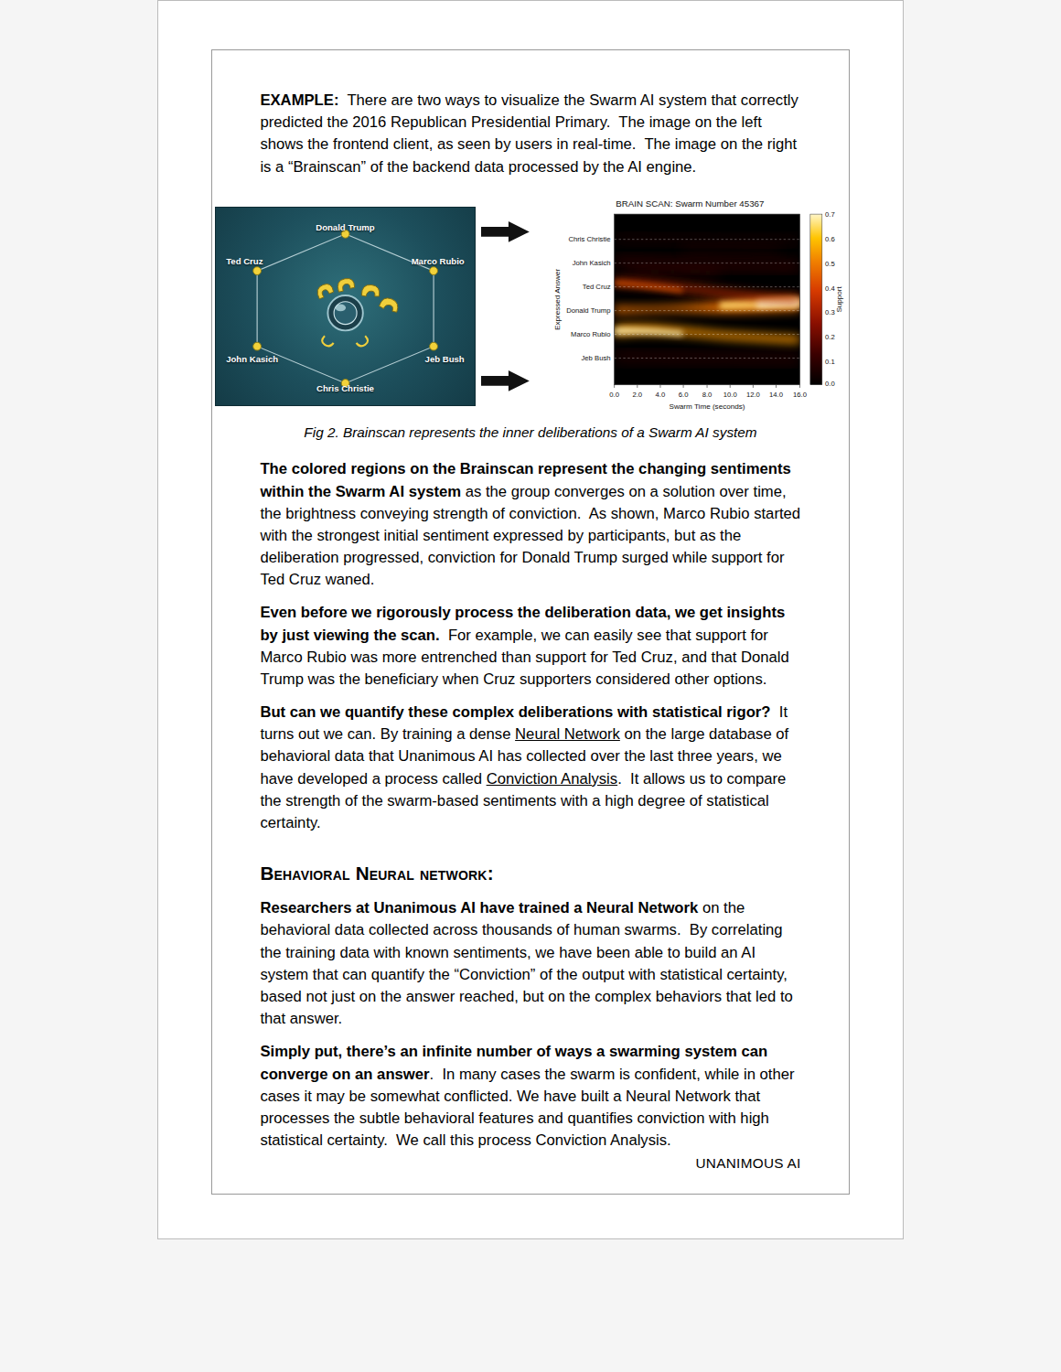EXAMPLE: There are two ways to visualize the Swarm AI system that correctly predicted the 2016 Republican Presidential Primary. The image on the left shows the frontend client, as seen by users in real-time. The image on the right is a “Brainscan” of the backend data processed by the AI engine.
Donald Trump Ted Cruz Marco Rubio John Kasich Jeb Bush Chris Christie
BRAIN SCAN: Swarm Number 45367 Chris Christie John Kasich Ted Cruz Donald Trump Marco Rubio Jeb Bush Expressed Answer 0.0 2.0 4.0 6.0 8.0 10.0 12.0 14.0 16.0 Swarm Time (seconds) 0.7 0.6 0.5 0.4 0.3 0.2 0.1 0.0 Support
Fig 2. Brainscan represents the inner deliberations of a Swarm AI system
The colored regions on the Brainscan represent the changing sentiments within the Swarm AI system as the group converges on a solution over time, the brightness conveying strength of conviction. As shown, Marco Rubio started with the strongest initial sentiment expressed by participants, but as the deliberation progressed, conviction for Donald Trump surged while support for Ted Cruz waned.
Even before we rigorously process the deliberation data, we get insights by just viewing the scan. For example, we can easily see that support for Marco Rubio was more entrenched than support for Ted Cruz, and that Donald Trump was the beneficiary when Cruz supporters considered other options.
But can we quantify these complex deliberations with statistical rigor? It turns out we can. By training a dense Neural Network on the large database of behavioral data that Unanimous AI has collected over the last three years, we have developed a process called Conviction Analysis. It allows us to compare the strength of the swarm-based sentiments with a high degree of statistical certainty.
Behavioral Neural network:
Researchers at Unanimous AI have trained a Neural Network on the behavioral data collected across thousands of human swarms. By correlating the training data with known sentiments, we have been able to build an AI system that can quantify the “Conviction” of the output with statistical certainty, based not just on the answer reached, but on the complex behaviors that led to that answer.
Simply put, there’s an infinite number of ways a swarming system can converge on an answer. In many cases the swarm is confident, while in other cases it may be somewhat conflicted. We have built a Neural Network that processes the subtle behavioral features and quantifies conviction with high statistical certainty. We call this process Conviction Analysis.
UNANIMOUS AI